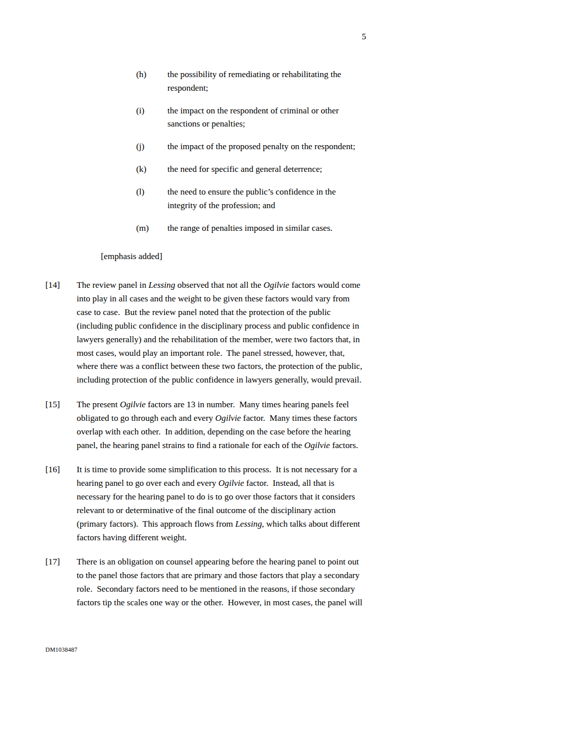5
(h)
the possibility of remediating or rehabilitating the respondent;
(i)
the impact on the respondent of criminal or other sanctions or penalties;
(j)
the impact of the proposed penalty on the respondent;
(k)
the need for specific and general deterrence;
(l)
the need to ensure the public’s confidence in the integrity of the profession; and
(m)
the range of penalties imposed in similar cases.
[emphasis added]
[14]
The review panel in Lessing observed that not all the Ogilvie factors would come into play in all cases and the weight to be given these factors would vary from case to case. But the review panel noted that the protection of the public (including public confidence in the disciplinary process and public confidence in lawyers generally) and the rehabilitation of the member, were two factors that, in most cases, would play an important role. The panel stressed, however, that, where there was a conflict between these two factors, the protection of the public, including protection of the public confidence in lawyers generally, would prevail.
[15]
The present Ogilvie factors are 13 in number. Many times hearing panels feel obligated to go through each and every Ogilvie factor. Many times these factors overlap with each other. In addition, depending on the case before the hearing panel, the hearing panel strains to find a rationale for each of the Ogilvie factors.
[16]
It is time to provide some simplification to this process. It is not necessary for a hearing panel to go over each and every Ogilvie factor. Instead, all that is necessary for the hearing panel to do is to go over those factors that it considers relevant to or determinative of the final outcome of the disciplinary action (primary factors). This approach flows from Lessing, which talks about different factors having different weight.
[17]
There is an obligation on counsel appearing before the hearing panel to point out to the panel those factors that are primary and those factors that play a secondary role. Secondary factors need to be mentioned in the reasons, if those secondary factors tip the scales one way or the other. However, in most cases, the panel will
DM1038487